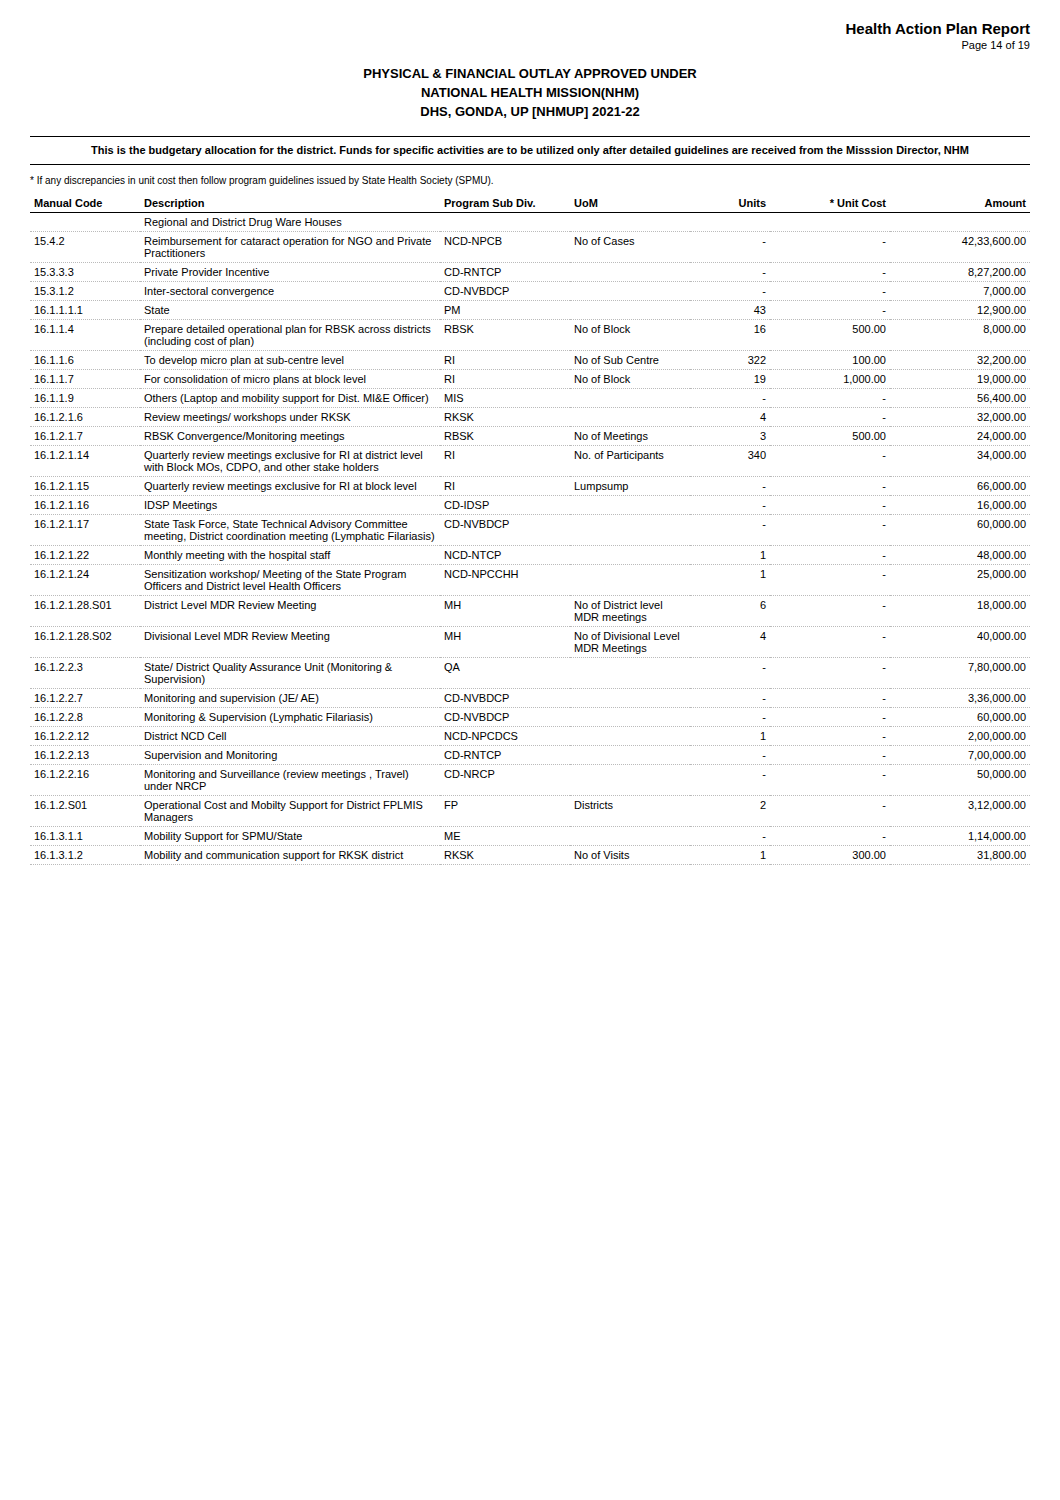Health Action Plan Report
Page 14 of 19
PHYSICAL & FINANCIAL OUTLAY APPROVED UNDER
NATIONAL HEALTH MISSION(NHM)
DHS, GONDA, UP [NHMUP] 2021-22
This is the budgetary allocation for the district. Funds for specific activities are to be utilized only after detailed guidelines are received from the Misssion Director, NHM
* If any discrepancies in unit cost then follow program guidelines issued by State Health Society (SPMU).
| Manual Code | Description | Program Sub Div. | UoM | Units | * Unit Cost | Amount |
| --- | --- | --- | --- | --- | --- | --- |
| | Regional and District Drug Ware Houses | | | | | |
| 15.4.2 | Reimbursement for cataract operation for NGO and Private Practitioners | NCD-NPCB | No of Cases | - | - | 42,33,600.00 |
| 15.3.3.3 | Private Provider Incentive | CD-RNTCP | | - | - | 8,27,200.00 |
| 15.3.1.2 | Inter-sectoral convergence | CD-NVBDCP | | - | - | 7,000.00 |
| 16.1.1.1.1 | State | PM | | 43 | - | 12,900.00 |
| 16.1.1.4 | Prepare detailed operational plan for RBSK across districts (including cost of plan) | RBSK | No of Block | 16 | 500.00 | 8,000.00 |
| 16.1.1.6 | To develop micro plan at sub-centre level | RI | No of Sub Centre | 322 | 100.00 | 32,200.00 |
| 16.1.1.7 | For consolidation of micro plans at block level | RI | No of Block | 19 | 1,000.00 | 19,000.00 |
| 16.1.1.9 | Others (Laptop and mobility support for Dist. MI&E Officer) | MIS | | - | - | 56,400.00 |
| 16.1.2.1.6 | Review meetings/ workshops under RKSK | RKSK | | 4 | - | 32,000.00 |
| 16.1.2.1.7 | RBSK Convergence/Monitoring meetings | RBSK | No of Meetings | 3 | 500.00 | 24,000.00 |
| 16.1.2.1.14 | Quarterly review meetings exclusive for RI at district level with Block MOs, CDPO, and other stake holders | RI | No. of Participants | 340 | - | 34,000.00 |
| 16.1.2.1.15 | Quarterly review meetings exclusive for RI at block level | RI | Lumpsump | - | - | 66,000.00 |
| 16.1.2.1.16 | IDSP Meetings | CD-IDSP | | - | - | 16,000.00 |
| 16.1.2.1.17 | State Task Force, State Technical Advisory Committee meeting, District coordination meeting (Lymphatic Filariasis) | CD-NVBDCP | | - | - | 60,000.00 |
| 16.1.2.1.22 | Monthly meeting with the hospital staff | NCD-NTCP | | 1 | - | 48,000.00 |
| 16.1.2.1.24 | Sensitization workshop/ Meeting of the State Program Officers and District level Health Officers | NCD-NPCCHH | | 1 | - | 25,000.00 |
| 16.1.2.1.28.S01 | District Level MDR Review Meeting | MH | No of District level MDR meetings | 6 | - | 18,000.00 |
| 16.1.2.1.28.S02 | Divisional Level MDR Review Meeting | MH | No of Divisional Level MDR Meetings | 4 | - | 40,000.00 |
| 16.1.2.2.3 | State/ District Quality Assurance Unit (Monitoring & Supervision) | QA | | - | - | 7,80,000.00 |
| 16.1.2.2.7 | Monitoring and supervision (JE/ AE) | CD-NVBDCP | | - | - | 3,36,000.00 |
| 16.1.2.2.8 | Monitoring & Supervision (Lymphatic Filariasis) | CD-NVBDCP | | - | - | 60,000.00 |
| 16.1.2.2.12 | District NCD Cell | NCD-NPCDCS | | 1 | - | 2,00,000.00 |
| 16.1.2.2.13 | Supervision and Monitoring | CD-RNTCP | | - | - | 7,00,000.00 |
| 16.1.2.2.16 | Monitoring and Surveillance (review meetings , Travel) under NRCP | CD-NRCP | | - | - | 50,000.00 |
| 16.1.2.S01 | Operational Cost and Mobilty Support for District FPLMIS Managers | FP | Districts | 2 | - | 3,12,000.00 |
| 16.1.3.1.1 | Mobility Support for SPMU/State | ME | | - | - | 1,14,000.00 |
| 16.1.3.1.2 | Mobility and communication support for RKSK district | RKSK | No of Visits | 1 | 300.00 | 31,800.00 |